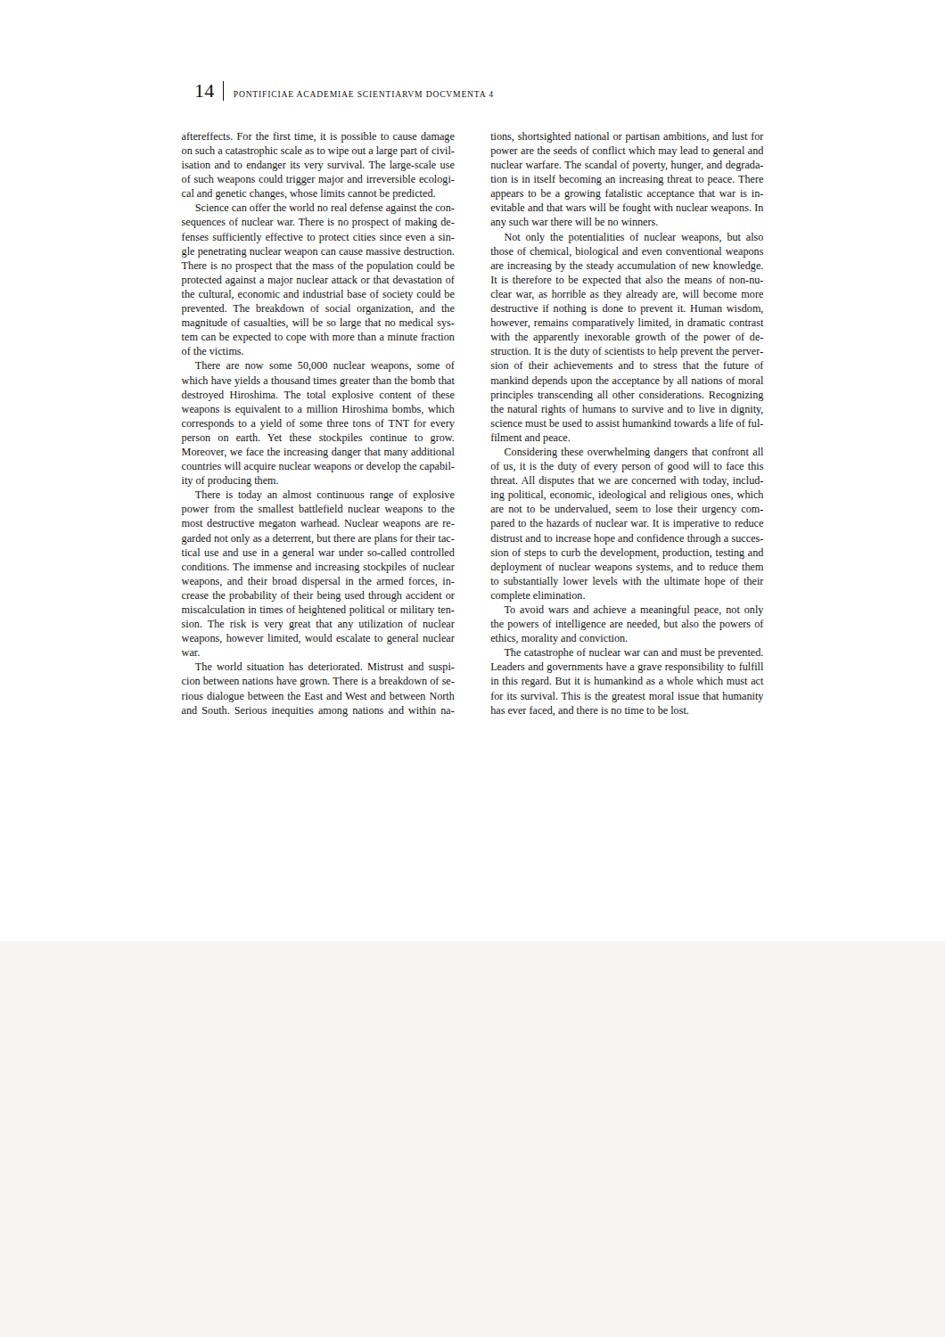14 Pontificiae Academiae Scientiarvm Docvmenta 4
aftereffects. For the first time, it is possible to cause damage on such a catastrophic scale as to wipe out a large part of civilisation and to endanger its very survival. The large-scale use of such weapons could trigger major and irreversible ecological and genetic changes, whose limits cannot be predicted.
Science can offer the world no real defense against the consequences of nuclear war. There is no prospect of making defenses sufficiently effective to protect cities since even a single penetrating nuclear weapon can cause massive destruction. There is no prospect that the mass of the population could be protected against a major nuclear attack or that devastation of the cultural, economic and industrial base of society could be prevented. The breakdown of social organization, and the magnitude of casualties, will be so large that no medical system can be expected to cope with more than a minute fraction of the victims.
There are now some 50,000 nuclear weapons, some of which have yields a thousand times greater than the bomb that destroyed Hiroshima. The total explosive content of these weapons is equivalent to a million Hiroshima bombs, which corresponds to a yield of some three tons of TNT for every person on earth. Yet these stockpiles continue to grow. Moreover, we face the increasing danger that many additional countries will acquire nuclear weapons or develop the capability of producing them.
There is today an almost continuous range of explosive power from the smallest battlefield nuclear weapons to the most destructive megaton warhead. Nuclear weapons are regarded not only as a deterrent, but there are plans for their tactical use and use in a general war under so-called controlled conditions. The immense and increasing stockpiles of nuclear weapons, and their broad dispersal in the armed forces, increase the probability of their being used through accident or miscalculation in times of heightened political or military tension. The risk is very great that any utilization of nuclear weapons, however limited, would escalate to general nuclear war.
The world situation has deteriorated. Mistrust and suspicion between nations have grown. There is a breakdown of serious dialogue between the East and West and between North and South. Serious inequities among nations and within nations, shortsighted national or partisan ambitions, and lust for power are the seeds of conflict which may lead to general and nuclear warfare. The scandal of poverty, hunger, and degradation is in itself becoming an increasing threat to peace. There appears to be a growing fatalistic acceptance that war is inevitable and that wars will be fought with nuclear weapons. In any such war there will be no winners.
Not only the potentialities of nuclear weapons, but also those of chemical, biological and even conventional weapons are increasing by the steady accumulation of new knowledge. It is therefore to be expected that also the means of non-nuclear war, as horrible as they already are, will become more destructive if nothing is done to prevent it. Human wisdom, however, remains comparatively limited, in dramatic contrast with the apparently inexorable growth of the power of destruction. It is the duty of scientists to help prevent the perversion of their achievements and to stress that the future of mankind depends upon the acceptance by all nations of moral principles transcending all other considerations. Recognizing the natural rights of humans to survive and to live in dignity, science must be used to assist humankind towards a life of fulfilment and peace.
Considering these overwhelming dangers that confront all of us, it is the duty of every person of good will to face this threat. All disputes that we are concerned with today, including political, economic, ideological and religious ones, which are not to be undervalued, seem to lose their urgency compared to the hazards of nuclear war. It is imperative to reduce distrust and to increase hope and confidence through a succession of steps to curb the development, production, testing and deployment of nuclear weapons systems, and to reduce them to substantially lower levels with the ultimate hope of their complete elimination.
To avoid wars and achieve a meaningful peace, not only the powers of intelligence are needed, but also the powers of ethics, morality and conviction.
The catastrophe of nuclear war can and must be prevented. Leaders and governments have a grave responsibility to fulfill in this regard. But it is humankind as a whole which must act for its survival. This is the greatest moral issue that humanity has ever faced, and there is no time to be lost.